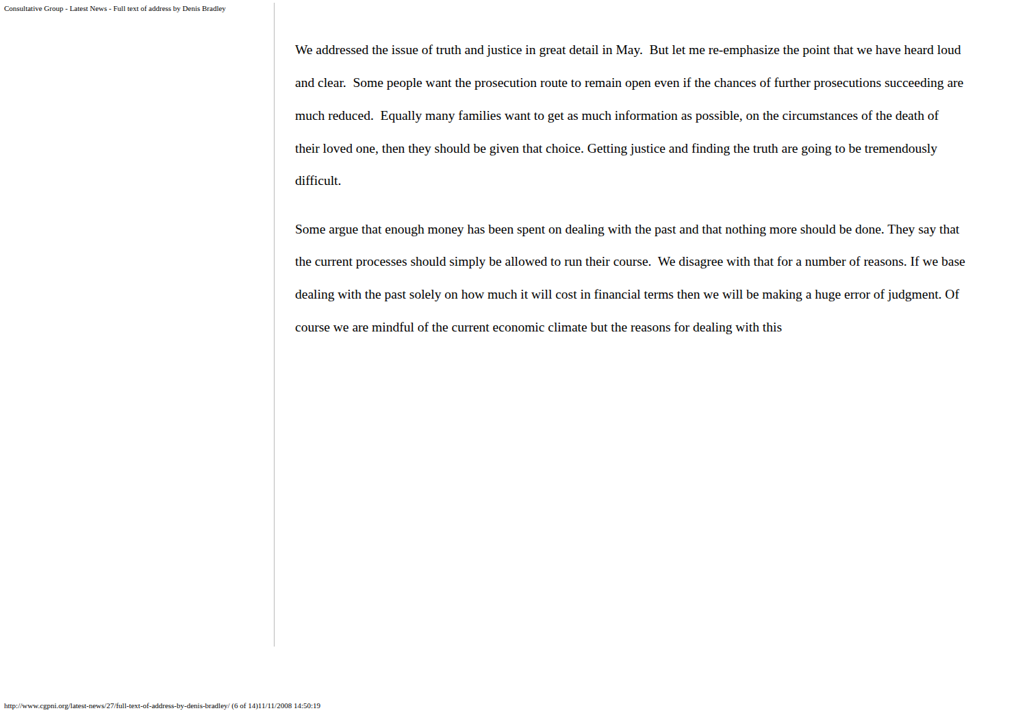Consultative Group - Latest News - Full text of address by Denis Bradley
recommended in our report.
We addressed the issue of truth and justice in great detail in May. But let me re-emphasize the point that we have heard loud and clear. Some people want the prosecution route to remain open even if the chances of further prosecutions succeeding are much reduced. Equally many families want to get as much information as possible, on the circumstances of the death of their loved one, then they should be given that choice. Getting justice and finding the truth are going to be tremendously difficult.
Some argue that enough money has been spent on dealing with the past and that nothing more should be done. They say that the current processes should simply be allowed to run their course. We disagree with that for a number of reasons. If we base dealing with the past solely on how much it will cost in financial terms then we will be making a huge error of judgment. Of course we are mindful of the current economic climate but the reasons for dealing with this
http://www.cgpni.org/latest-news/27/full-text-of-address-by-denis-bradley/ (6 of 14)11/11/2008 14:50:19